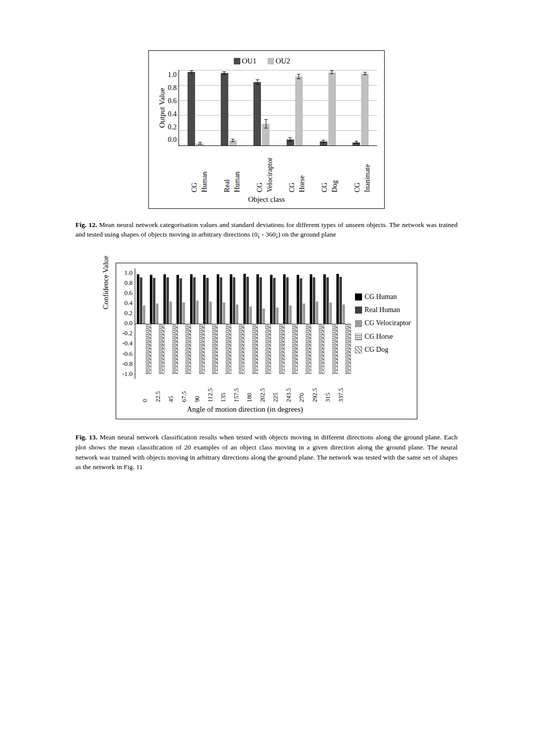OU1 OU2
Output Value
1.0
0.8
0.6
0.4
0.2
0.0
CG
Human
Real
Human
CG
Velociraptor
CG
Horse
CG
Dog
CG
Inanimate
Object class
Fig. 12. Mean neural network categorisation values and standard deviations for different types of unseen objects. The network was trained and tested using shapes of objects moving in arbitrary directions (0¡ - 360¡) on the ground plane
1.0
0.8
0.6
0.4
0.2
0.0
-0.2
-0.4
-0.6
-0.8
-1.0
CG Human
Real Human
CG Velociraptor
CG Horse
CG Dog
0
22.5
45
67.5
90
112.5
135
157.5
180
202.5
225
243.5
270
292.5
315
337.5
Angle of motion direction (in degrees)
Fig. 13. Mean neural network classification results when tested with objects moving in different directions along the ground plane. Each plot shows the mean classification of 20 examples of an object class moving in a given direction along the ground plane. The neural network was trained with objects moving in arbitrary directions along the ground plane. The network was tested with the same set of shapes as the network in Fig. 11
Confidence Value